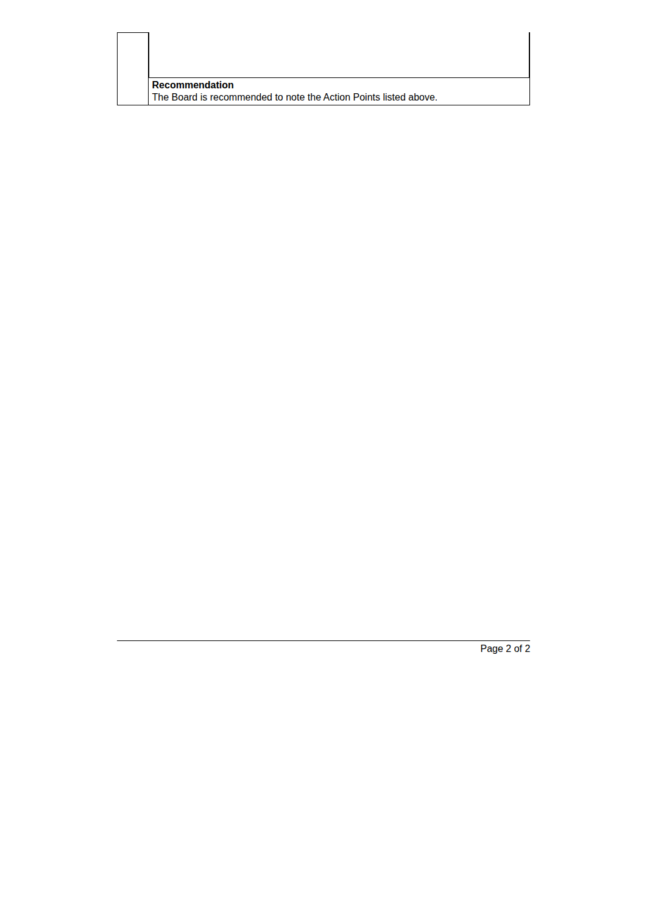| Recommendation The Board is recommended to note the Action Points listed above. |
Page 2 of 2